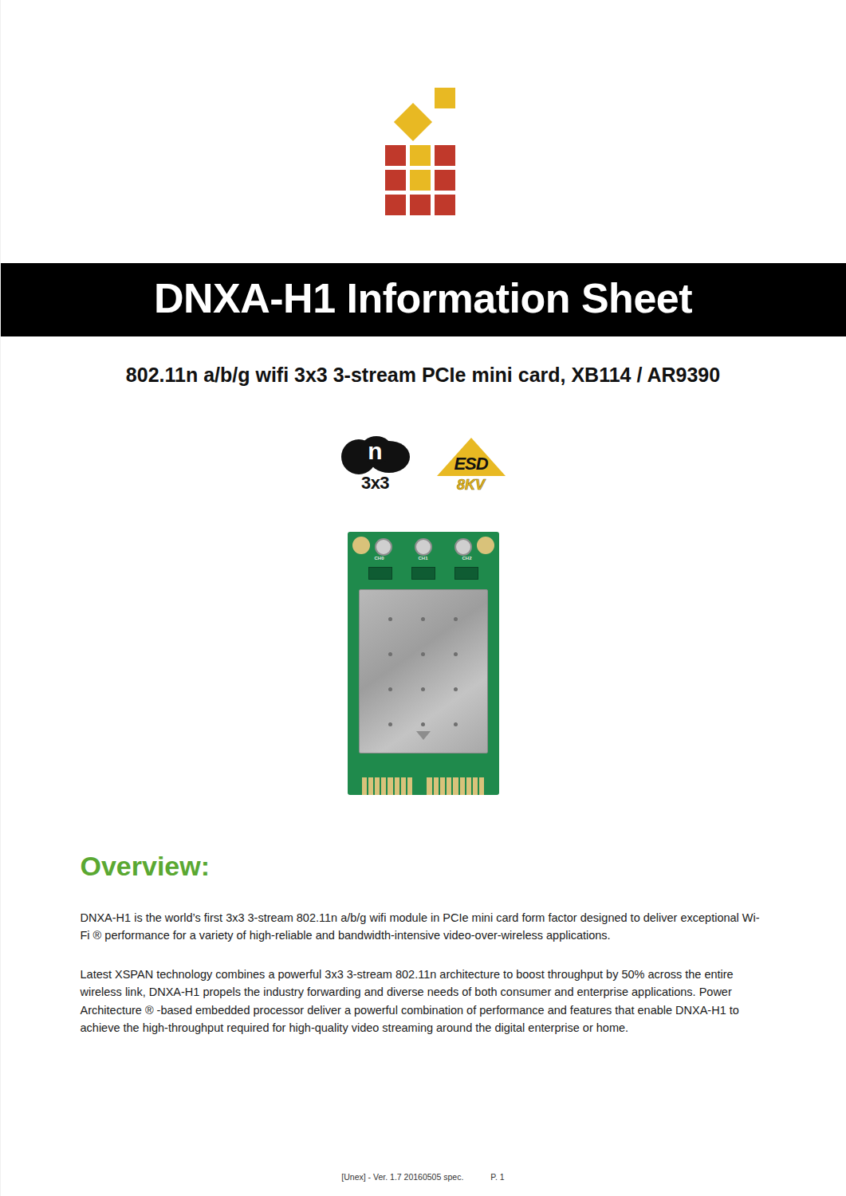DNXA-H1 Information Sheet
802.11n a/b/g wifi 3x3 3-stream PCIe mini card, XB114 / AR9390
n
3x3
ESD
8KV
CH0 CH1 CH2
Overview:
DNXA-H1 is the world’s first 3x3 3-stream 802.11n a/b/g wifi module in PCIe mini card form factor designed to deliver exceptional Wi-Fi ® performance for a variety of high-reliable and bandwidth-intensive video-over-wireless applications.
Latest XSPAN technology combines a powerful 3x3 3-stream 802.11n architecture to boost throughput by 50% across the entire wireless link, DNXA-H1 propels the industry forwarding and diverse needs of both consumer and enterprise applications. Power Architecture ® -based embedded processor deliver a powerful combination of performance and features that enable DNXA-H1 to achieve the high-throughput required for high-quality video streaming around the digital enterprise or home.
[Unex] - Ver. 1.7 20160505 spec.P. 1